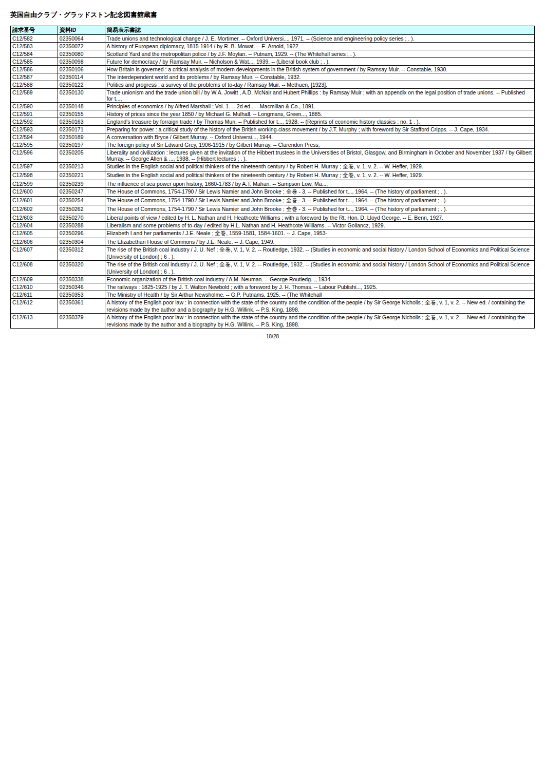英国自由クラブ・グラッドストン記念図書館蔵書
| 請求番号 | 資料ID | 簡易表示書誌 |
| --- | --- | --- |
| C12/582 | 02350064 | Trade unions and technological change / J. E. Mortimer. -- Oxford Universi..., 1971. -- (Science and engineering policy series ; . ). |
| C12/583 | 02350072 | A history of European diplomacy, 1815-1914 / by R. B. Mowat. -- E. Arnold, 1922. |
| C12/584 | 02350080 | Scotland Yard and the metropolitan police / by J.F. Moylan. -- Putnam, 1929. -- (The Whitehall series ; . ). |
| C12/585 | 02350098 | Future for democracy / by Ramsay Muir. -- Nicholson & Wat..., 1939. -- (Liberal book club ; . ). |
| C12/586 | 02350106 | How Britain is governed : a critical analysis of modern developments in the British system of government / by Ramsay Muir. -- Constable, 1930. |
| C12/587 | 02350114 | The interdependent world and its problems / by Ramsay Muir. -- Constable, 1932. |
| C12/588 | 02350122 | Politics and progress : a survey of the problems of to-day / Ramsay Muir. -- Methuen, [1923]. |
| C12/589 | 02350130 | Trade unionism and the trade union bill / by W.A. Jowitt , A.D. McNair and Hubert Phillips : by Ramsay Muir ; with an appendix on the legal position of trade unions. -- Published for t..., |
| C12/590 | 02350148 | Principles of economics / by Alfred Marshall ; Vol. 1. -- 2d ed.. -- Macmillan & Co., 1891. |
| C12/591 | 02350155 | History of prices since the year 1850 / by Michael G. Mulhall. -- Longmans, Green..., 1885. |
| C12/592 | 02350163 | England's treasure by forraign trade / by Thomas Mun. -- Published for t..., 1928. -- (Reprints of economic history classics ; no. 1 . ). |
| C12/593 | 02350171 | Preparing for power : a critical study of the history of the British working-class movement / by J.T. Murphy ; with foreword by Sir Stafford Cripps. -- J. Cape, 1934. |
| C12/594 | 02350189 | A conversation with Bryce / Gilbert Murray. -- Oxford Universi..., 1944. |
| C12/595 | 02350197 | The foreign policy of Sir Edward Grey, 1906-1915 / by Gilbert Murray. -- Clarendon Press, |
| C12/596 | 02350205 | Liberality and civilization : lectures given at the invitation of the Hibbert trustees in the Universities of Bristol, Glasgow, and Birmingham in October and November 1937 / by Gilbert Murray. -- George Allen & ..., 1938. -- (Hibbert lectures ; . ). |
| C12/597 | 02350213 | Studies in the English social and political thinkers of the nineteenth century / by Robert H. Murray ; 全巻, v. 1, v. 2. -- W. Heffer, 1929. |
| C12/598 | 02350221 | Studies in the English social and political thinkers of the nineteenth century / by Robert H. Murray ; 全巻, v. 1, v. 2. -- W. Heffer, 1929. |
| C12/599 | 02350239 | The influence of sea power upon history, 1660-1783 / by A.T. Mahan. -- Sampson Low, Ma..., |
| C12/600 | 02350247 | The House of Commons, 1754-1790 / Sir Lewis Namier and John Brooke ; 全巻 - 3. -- Published for t..., 1964. -- (The history of parliament ; . ). |
| C12/601 | 02350254 | The House of Commons, 1754-1790 / Sir Lewis Namier and John Brooke ; 全巻 - 3. -- Published for t..., 1964. -- (The history of parliament ; . ). |
| C12/602 | 02350262 | The House of Commons, 1754-1790 / Sir Lewis Namier and John Brooke ; 全巻 - 3. -- Published for t..., 1964. -- (The history of parliament ; . ). |
| C12/603 | 02350270 | Liberal points of view / edited by H. L. Nathan and H. Heathcote Williams ; with a foreword by the Rt. Hon. D. Lloyd George. -- E. Benn, 1927. |
| C12/604 | 02350288 | Liberalism and some problems of to-day / edited by H.L. Nathan and H. Heathcote Williams. -- Victor Gollancz, 1929. |
| C12/605 | 02350296 | Elizabeth I and her parliaments / J.E. Neale ; 全巻, 1559-1581, 1584-1601. -- J. Cape, 1953- |
| C12/606 | 02350304 | The Elizabethan House of Commons / by J.E. Neale. -- J. Cape, 1949. |
| C12/607 | 02350312 | The rise of the British coal industry / J. U. Nef ; 全巻, V. 1, V. 2. -- Routledge, 1932. -- (Studies in economic and social history / London School of Economics and Political Science (University of London) ; 6 . ). |
| C12/608 | 02350320 | The rise of the British coal industry / J. U. Nef ; 全巻, V. 1, V. 2. -- Routledge, 1932. -- (Studies in economic and social history / London School of Economics and Political Science (University of London) ; 6 . ). |
| C12/609 | 02350338 | Economic organization of the British coal industry / A.M. Neuman. -- George Routledg..., 1934. |
| C12/610 | 02350346 | The railways : 1825-1925 / by J. T. Walton Newbold ; with a foreword by J. H. Thomas. -- Labour Publishi..., 1925. |
| C12/611 | 02350353 | The Ministry of Health / by Sir Arthur Newsholme. -- G.P. Putnams, 1925. -- (The Whitehall |
| C12/612 | 02350361 | A history of the English poor law : in connection with the state of the country and the condition of the people / by Sir George Nicholls ; 全巻, v. 1, v. 2. -- New ed. / containing the revisions made by the author and a biography by H.G. Willink. -- P.S. King, 1898. |
| C12/613 | 02350379 | A history of the English poor law : in connection with the state of the country and the condition of the people / by Sir George Nicholls ; 全巻, v. 1, v. 2. -- New ed. / containing the revisions made by the author and a biography by H.G. Willink. -- P.S. King, 1898. |
18/28